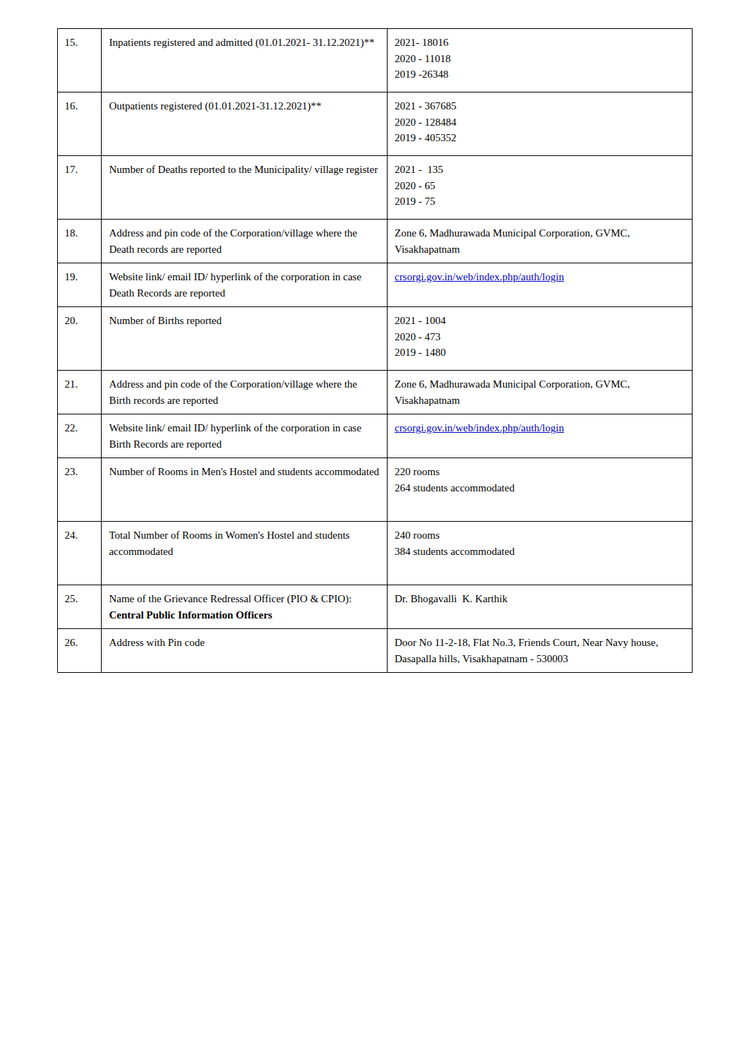| 15. | Inpatients registered and admitted (01.01.2021- 31.12.2021)** | 2021- 18016 2020 - 11018 2019 -26348 |
| 16. | Outpatients registered (01.01.2021-31.12.2021)** | 2021 - 367685 2020 - 128484 2019 - 405352 |
| 17. | Number of Deaths reported to the Municipality/ village register | 2021 - 135 2020 - 65 2019 - 75 |
| 18. | Address and pin code of the Corporation/village where the Death records are reported | Zone 6, Madhurawada Municipal Corporation, GVMC, Visakhapatnam |
| 19. | Website link/ email ID/ hyperlink of the corporation in case Death Records are reported | crsorgi.gov.in/web/index.php/auth/login |
| 20. | Number of Births reported | 2021 - 1004 2020 - 473 2019 - 1480 |
| 21. | Address and pin code of the Corporation/village where the Birth records are reported | Zone 6, Madhurawada Municipal Corporation, GVMC, Visakhapatnam |
| 22. | Website link/ email ID/ hyperlink of the corporation in case Birth Records are reported | crsorgi.gov.in/web/index.php/auth/login |
| 23. | Number of Rooms in Men's Hostel and students accommodated | 220 rooms 264 students accommodated |
| 24. | Total Number of Rooms in Women's Hostel and students accommodated | 240 rooms 384 students accommodated |
| 25. | Name of the Grievance Redressal Officer (PIO & CPIO): Central Public Information Officers | Dr. Bhogavalli K. Karthik |
| 26. | Address with Pin code | Door No 11-2-18, Flat No.3, Friends Court, Near Navy house, Dasapalla hills, Visakhapatnam - 530003 |